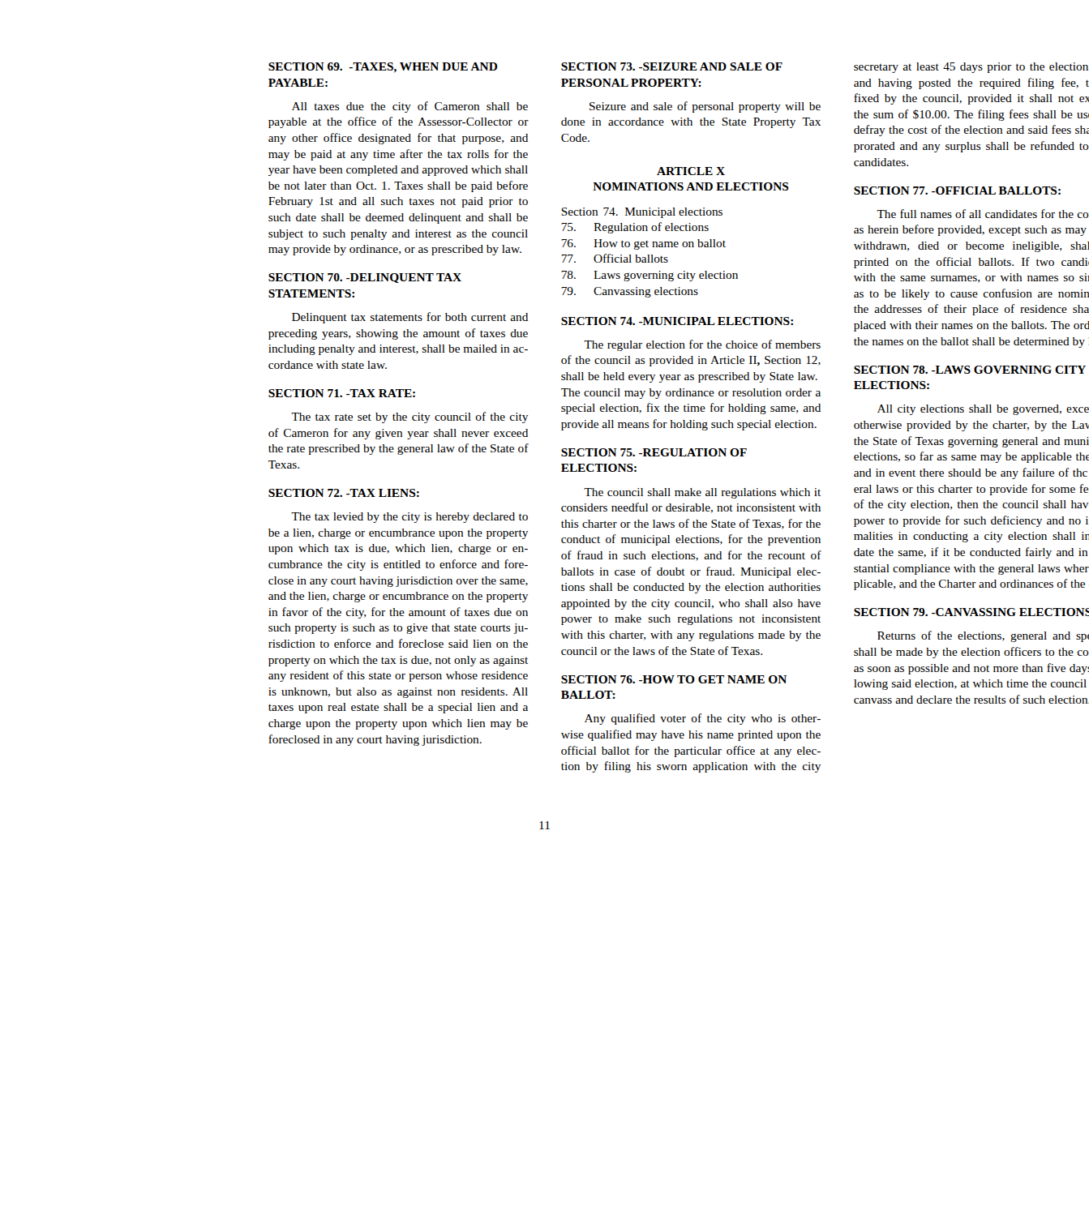SECTION 69. -TAXES, WHEN DUE AND PAYABLE:
All taxes due the city of Cameron shall be payable at the office of the Assessor-Collector or any other office designated for that purpose, and may be paid at any time after the tax rolls for the year have been completed and approved which shall be not later than Oct. 1. Taxes shall be paid before February 1st and all such taxes not paid prior to such date shall be deemed delinquent and shall be subject to such penalty and interest as the council may provide by ordinance, or as prescribed by law.
SECTION 70. -DELINQUENT TAX STATEMENTS:
Delinquent tax statements for both current and preceding years, showing the amount of taxes due including penalty and interest, shall be mailed in accordance with state law.
SECTION 71. -TAX RATE:
The tax rate set by the city council of the city of Cameron for any given year shall never exceed the rate prescribed by the general law of the State of Texas.
SECTION 72. -TAX LIENS:
The tax levied by the city is hereby declared to be a lien, charge or encumbrance upon the property upon which tax is due, which lien, charge or encumbrance the city is entitled to enforce and foreclose in any court having jurisdiction over the same, and the lien, charge or encumbrance on the property in favor of the city, for the amount of taxes due on such property is such as to give that state courts jurisdiction to enforce and foreclose said lien on the property on which the tax is due, not only as against any resident of this state or person whose residence is unknown, but also as against non residents. All taxes upon real estate shall be a special lien and a charge upon the property upon which lien may be foreclosed in any court having jurisdiction.
SECTION 73. -SEIZURE AND SALE OF PERSONAL PROPERTY:
Seizure and sale of personal property will be done in accordance with the State Property Tax Code.
ARTICLE X
NOMINATIONS AND ELECTIONS
Section 74. Municipal elections
75. Regulation of elections
76. How to get name on ballot
77. Official ballots
78. Laws governing city election
79. Canvassing elections
SECTION 74. -MUNICIPAL ELECTIONS:
The regular election for the choice of members of the council as provided in Article II, Section 12, shall be held every year as prescribed by State law. The council may by ordinance or resolution order a special election, fix the time for holding same, and provide all means for holding such special election.
SECTION 75. -REGULATION OF ELECTIONS:
The council shall make all regulations which it considers needful or desirable, not inconsistent with this charter or the laws of the State of Texas, for the conduct of municipal elections, for the prevention of fraud in such elections, and for the recount of ballots in case of doubt or fraud. Municipal elections shall be conducted by the election authorities appointed by the city council, who shall also have power to make such regulations not inconsistent with this charter, with any regulations made by the council or the laws of the State of Texas.
SECTION 76. -HOW TO GET NAME ON BALLOT:
Any qualified voter of the city who is otherwise qualified may have his name printed upon the official ballot for the particular office at any election by filing his sworn application with the city secretary at least 45 days prior to the election date and having posted the required filing fee, to be fixed by the council, provided it shall not exceed the sum of $10.00. The filing fees shall be used to defray the cost of the election and said fees shall be prorated and any surplus shall be refunded to said candidates.
SECTION 77. -OFFICIAL BALLOTS:
The full names of all candidates for the council as herein before provided, except such as may have withdrawn, died or become ineligible, shall be printed on the official ballots. If two candidates with the same surnames, or with names so similar as to be likely to cause confusion are nominated, the addresses of their place of residence shall be placed with their names on the ballots. The order of the names on the ballot shall be determined by lot.
SECTION 78. -LAWS GOVERNING CITY ELECTIONS:
All city elections shall be governed, except as otherwise provided by the charter, by the Laws of the State of Texas governing general and municipal elections, so far as same may be applicable thereto; and in event there should be any failure of thc general laws or this charter to provide for some feature of the city election, then the council shall have the power to provide for such deficiency and no informalities in conducting a city election shall invalidate the same, if it be conducted fairly and in substantial compliance with the general laws where applicable, and the Charter and ordinances of the city.
SECTION 79. -CANVASSING ELECTIONS:
Returns of the elections, general and special, shall be made by the election officers to the council as soon as possible and not more than five days following said election, at which time the council shall canvass and declare the results of such election.
11